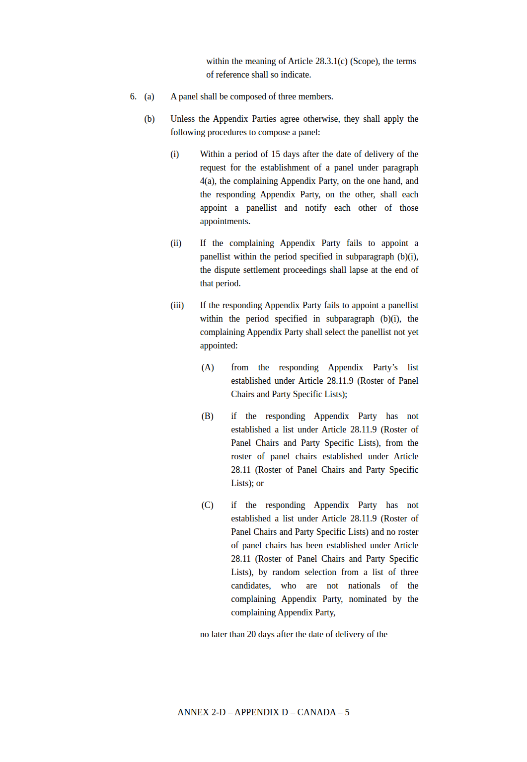within the meaning of Article 28.3.1(c) (Scope), the terms of reference shall so indicate.
6.
(a)
A panel shall be composed of three members.
(b)
Unless the Appendix Parties agree otherwise, they shall apply the following procedures to compose a panel:
(i)
Within a period of 15 days after the date of delivery of the request for the establishment of a panel under paragraph 4(a), the complaining Appendix Party, on the one hand, and the responding Appendix Party, on the other, shall each appoint a panellist and notify each other of those appointments.
(ii)
If the complaining Appendix Party fails to appoint a panellist within the period specified in subparagraph (b)(i), the dispute settlement proceedings shall lapse at the end of that period.
(iii)
If the responding Appendix Party fails to appoint a panellist within the period specified in subparagraph (b)(i), the complaining Appendix Party shall select the panellist not yet appointed:
(A)
from the responding Appendix Party’s list established under Article 28.11.9 (Roster of Panel Chairs and Party Specific Lists);
(B)
if the responding Appendix Party has not established a list under Article 28.11.9 (Roster of Panel Chairs and Party Specific Lists), from the roster of panel chairs established under Article 28.11 (Roster of Panel Chairs and Party Specific Lists); or
(C)
if the responding Appendix Party has not established a list under Article 28.11.9 (Roster of Panel Chairs and Party Specific Lists) and no roster of panel chairs has been established under Article 28.11 (Roster of Panel Chairs and Party Specific Lists), by random selection from a list of three candidates, who are not nationals of the complaining Appendix Party, nominated by the complaining Appendix Party,
no later than 20 days after the date of delivery of the
ANNEX 2-D – APPENDIX D – CANADA – 5